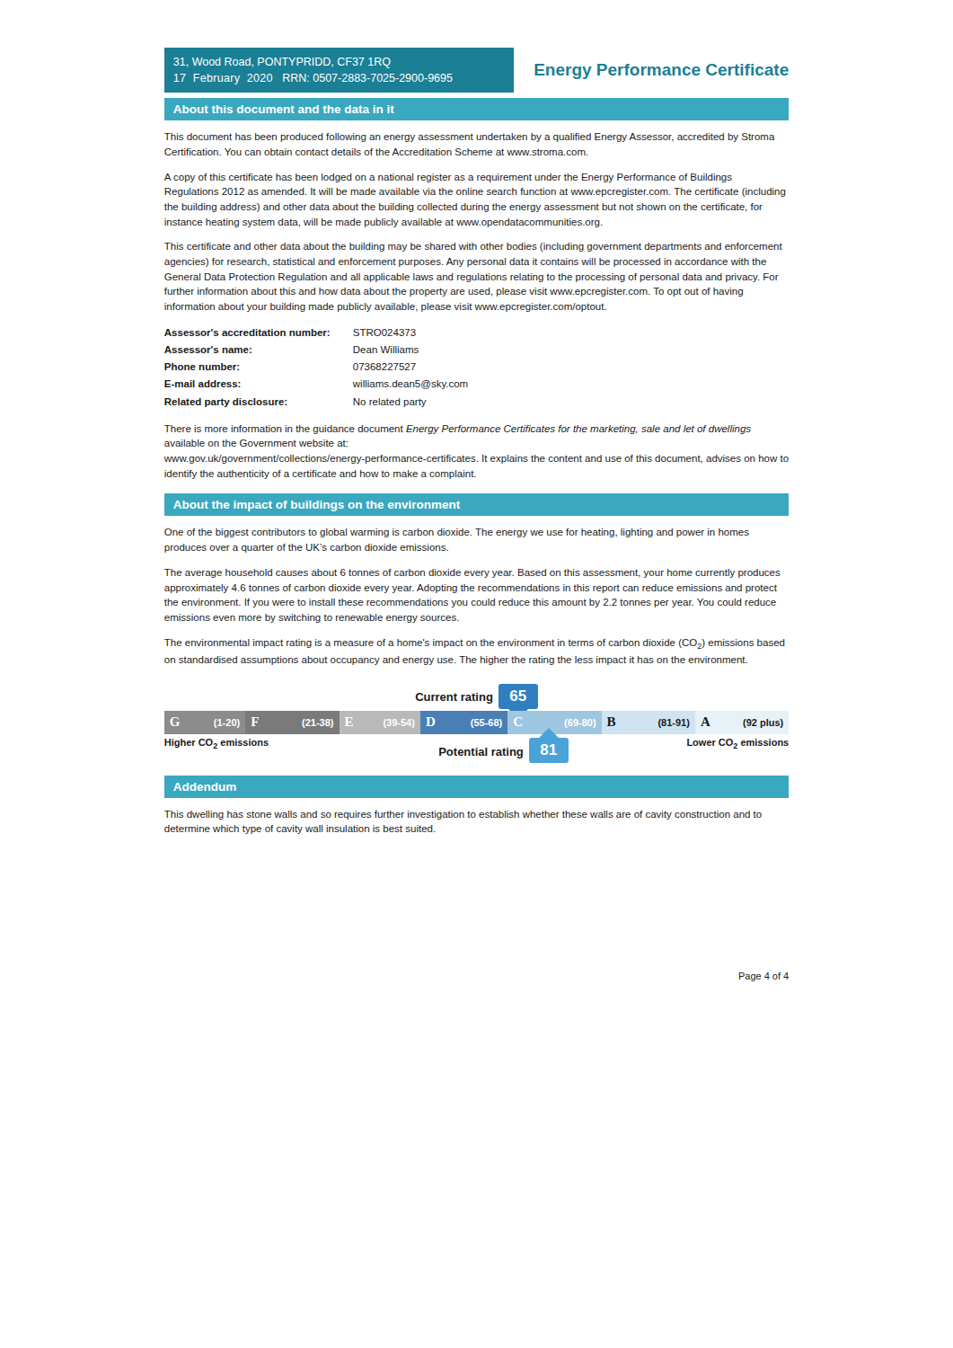31, Wood Road, PONTYPRIDD, CF37 1RQ 17 February 2020 RRN: 0507-2883-7025-2900-9695
Energy Performance Certificate
About this document and the data in it
This document has been produced following an energy assessment undertaken by a qualified Energy Assessor, accredited by Stroma Certification. You can obtain contact details of the Accreditation Scheme at www.stroma.com.
A copy of this certificate has been lodged on a national register as a requirement under the Energy Performance of Buildings Regulations 2012 as amended. It will be made available via the online search function at www.epcregister.com. The certificate (including the building address) and other data about the building collected during the energy assessment but not shown on the certificate, for instance heating system data, will be made publicly available at www.opendatacommunities.org.
This certificate and other data about the building may be shared with other bodies (including government departments and enforcement agencies) for research, statistical and enforcement purposes. Any personal data it contains will be processed in accordance with the General Data Protection Regulation and all applicable laws and regulations relating to the processing of personal data and privacy. For further information about this and how data about the property are used, please visit www.epcregister.com. To opt out of having information about your building made publicly available, please visit www.epcregister.com/optout.
| Assessor's accreditation number: | STRO024373 |
| Assessor's name: | Dean Williams |
| Phone number: | 07368227527 |
| E-mail address: | williams.dean5@sky.com |
| Related party disclosure: | No related party |
There is more information in the guidance document Energy Performance Certificates for the marketing, sale and let of dwellings available on the Government website at:
www.gov.uk/government/collections/energy-performance-certificates. It explains the content and use of this document, advises on how to identify the authenticity of a certificate and how to make a complaint.
About the impact of buildings on the environment
One of the biggest contributors to global warming is carbon dioxide. The energy we use for heating, lighting and power in homes produces over a quarter of the UK’s carbon dioxide emissions.
The average household causes about 6 tonnes of carbon dioxide every year. Based on this assessment, your home currently produces approximately 4.6 tonnes of carbon dioxide every year. Adopting the recommendations in this report can reduce emissions and protect the environment. If you were to install these recommendations you could reduce this amount by 2.2 tonnes per year. You could reduce emissions even more by switching to renewable energy sources.
The environmental impact rating is a measure of a home's impact on the environment in terms of carbon dioxide (CO2) emissions based on standardised assumptions about occupancy and energy use. The higher the rating the less impact it has on the environment.
Current rating 65
G(1-20)
F(21-38)
E(39-54)
D(55-68)
C(69-80)
B(81-91)
A(92 plus)
Higher CO2 emissions Lower CO2 emissions
Potential rating 81
Addendum
This dwelling has stone walls and so requires further investigation to establish whether these walls are of cavity construction and to determine which type of cavity wall insulation is best suited.
Page 4 of 4